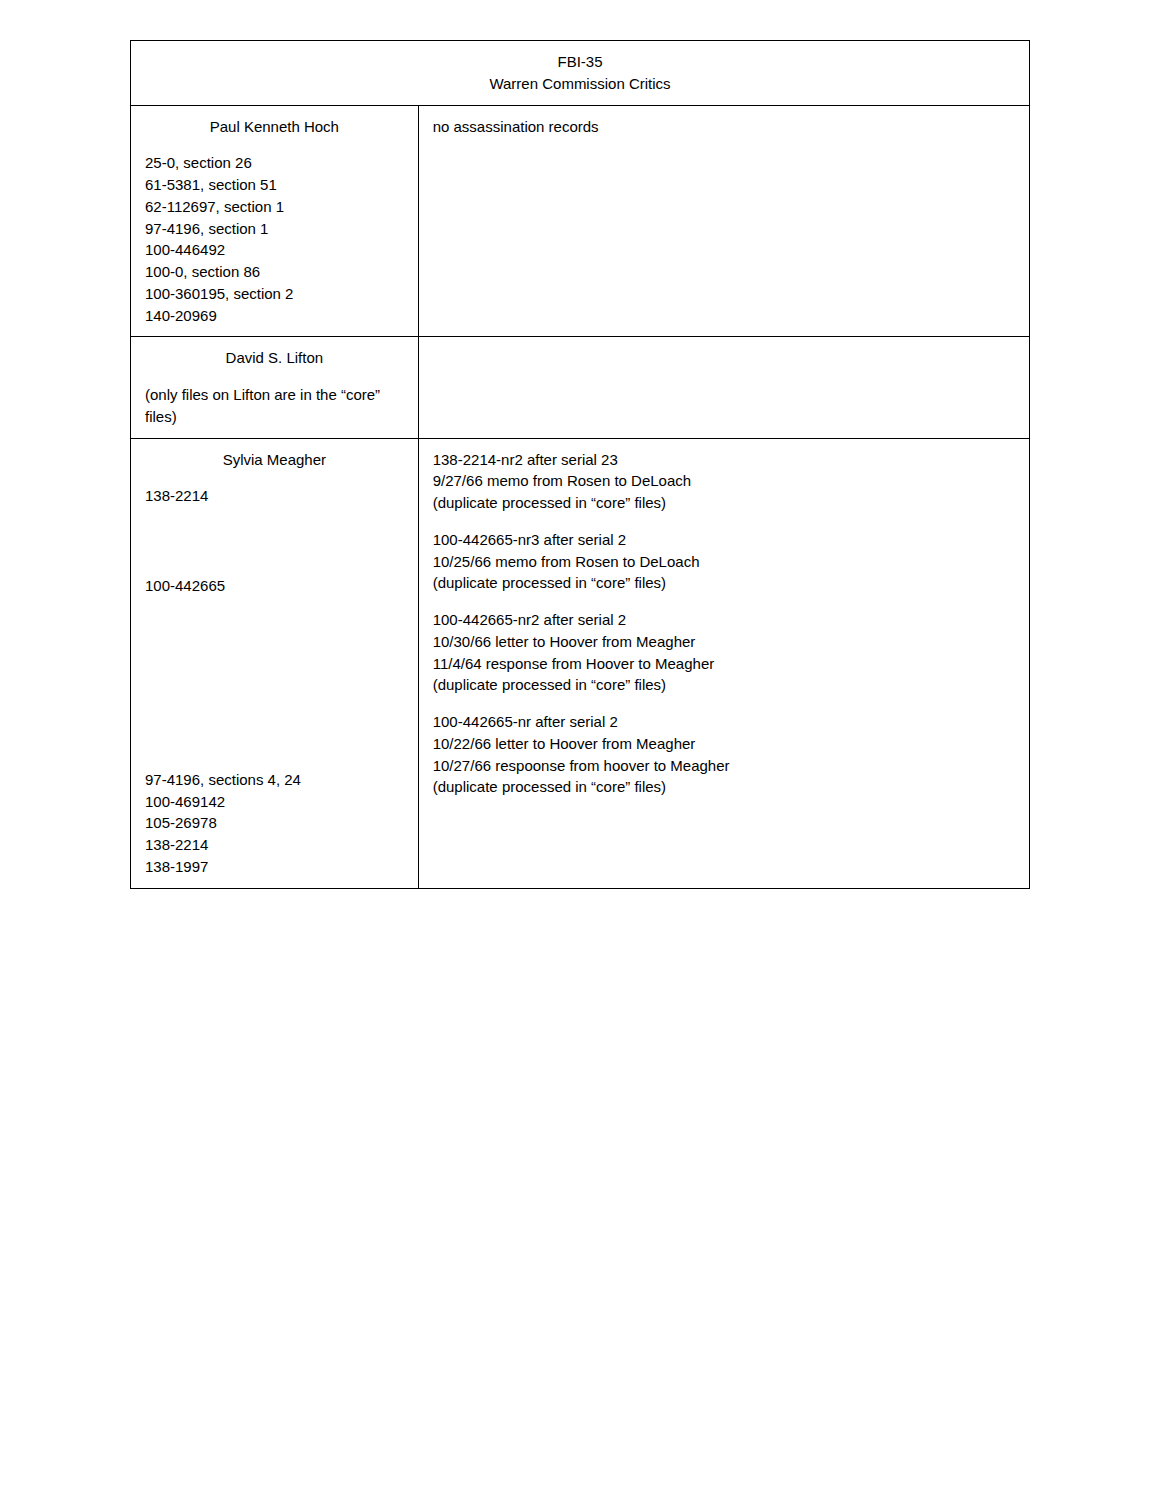| FBI-35 Warren Commission Critics |
| --- |
| Paul Kenneth Hoch 25-0, section 26 61-5381, section 51 62-112697, section 1 97-4196, section 1 100-446492 100-0, section 86 100-360195, section 2 140-20969 | no assassination records |
| David S. Lifton (only files on Lifton are in the “core” files) | |
| Sylvia Meagher 138-2214 100-442665 97-4196, sections 4, 24 100-469142 105-26978 138-2214 138-1997 | 138-2214-nr2 after serial 23 9/27/66 memo from Rosen to DeLoach (duplicate processed in “core” files) 100-442665-nr3 after serial 2 10/25/66 memo from Rosen to DeLoach (duplicate processed in “core” files) 100-442665-nr2 after serial 2 10/30/66 letter to Hoover from Meagher 11/4/64 response from Hoover to Meagher (duplicate processed in “core” files) 100-442665-nr after serial 2 10/22/66 letter to Hoover from Meagher 10/27/66 respoonse from hoover to Meagher (duplicate processed in “core” files) |